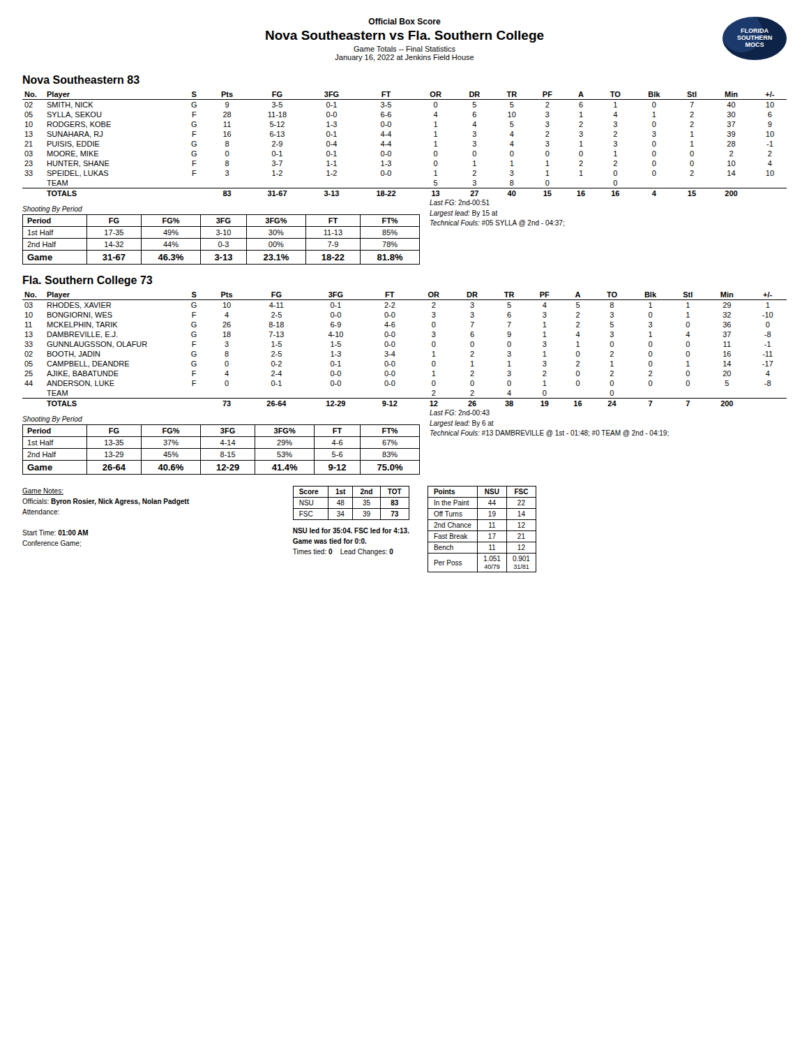FLORIDA
SOUTHERN
MOCS
Official Box Score
Nova Southeastern vs Fla. Southern College
Game Totals -- Final Statistics
January 16, 2022 at Jenkins Field House
Nova Southeastern 83
| No. | Player | S | Pts | FG | 3FG | FT | OR | DR | TR | PF | A | TO | Blk | Stl | Min | +/- |
| --- | --- | --- | --- | --- | --- | --- | --- | --- | --- | --- | --- | --- | --- | --- | --- | --- |
| 02 | SMITH, NICK | G | 9 | 3-5 | 0-1 | 3-5 | 0 | 5 | 5 | 2 | 6 | 1 | 0 | 7 | 40 | 10 |
| 05 | SYLLA, SEKOU | F | 28 | 11-18 | 0-0 | 6-6 | 4 | 6 | 10 | 3 | 1 | 4 | 1 | 2 | 30 | 6 |
| 10 | RODGERS, KOBE | G | 11 | 5-12 | 1-3 | 0-0 | 1 | 4 | 5 | 3 | 2 | 3 | 0 | 2 | 37 | 9 |
| 13 | SUNAHARA, RJ | F | 16 | 6-13 | 0-1 | 4-4 | 1 | 3 | 4 | 2 | 3 | 2 | 3 | 1 | 39 | 10 |
| 21 | PUISIS, EDDIE | G | 8 | 2-9 | 0-4 | 4-4 | 1 | 3 | 4 | 3 | 1 | 3 | 0 | 1 | 28 | -1 |
| 03 | MOORE, MIKE | G | 0 | 0-1 | 0-1 | 0-0 | 0 | 0 | 0 | 0 | 0 | 1 | 0 | 0 | 2 | 2 |
| 23 | HUNTER, SHANE | F | 8 | 3-7 | 1-1 | 1-3 | 0 | 1 | 1 | 1 | 2 | 2 | 0 | 0 | 10 | 4 |
| 33 | SPEIDEL, LUKAS | F | 3 | 1-2 | 1-2 | 0-0 | 1 | 2 | 3 | 1 | 1 | 0 | 0 | 2 | 14 | 10 |
| | TEAM | | | | | | 5 | 3 | 8 | 0 | | 0 | | | | |
| | TOTALS | | 83 | 31-67 | 3-13 | 18-22 | 13 | 27 | 40 | 15 | 16 | 16 | 4 | 15 | 200 | |
Shooting By Period
| Period | FG | FG% | 3FG | 3FG% | FT | FT% |
| --- | --- | --- | --- | --- | --- | --- |
| 1st Half | 17-35 | 49% | 3-10 | 30% | 11-13 | 85% |
| 2nd Half | 14-32 | 44% | 0-3 | 00% | 7-9 | 78% |
| Game | 31-67 | 46.3% | 3-13 | 23.1% | 18-22 | 81.8% |
Last FG: 2nd-00:51
Largest lead: By 15 at
Technical Fouls: #05 SYLLA @ 2nd - 04:37;
Fla. Southern College 73
| No. | Player | S | Pts | FG | 3FG | FT | OR | DR | TR | PF | A | TO | Blk | Stl | Min | +/- |
| --- | --- | --- | --- | --- | --- | --- | --- | --- | --- | --- | --- | --- | --- | --- | --- | --- |
| 03 | RHODES, XAVIER | G | 10 | 4-11 | 0-1 | 2-2 | 2 | 3 | 5 | 4 | 5 | 8 | 1 | 1 | 29 | 1 |
| 10 | BONGIORNI, WES | F | 4 | 2-5 | 0-0 | 0-0 | 3 | 3 | 6 | 3 | 2 | 3 | 0 | 1 | 32 | -10 |
| 11 | MCKELPHIN, TARIK | G | 26 | 8-18 | 6-9 | 4-6 | 0 | 7 | 7 | 1 | 2 | 5 | 3 | 0 | 36 | 0 |
| 13 | DAMBREVILLE, E.J. | G | 18 | 7-13 | 4-10 | 0-0 | 3 | 6 | 9 | 1 | 4 | 3 | 1 | 4 | 37 | -8 |
| 33 | GUNNLAUGSSON, OLAFUR | F | 3 | 1-5 | 1-5 | 0-0 | 0 | 0 | 0 | 3 | 1 | 0 | 0 | 0 | 11 | -1 |
| 02 | BOOTH, JADIN | G | 8 | 2-5 | 1-3 | 3-4 | 1 | 2 | 3 | 1 | 0 | 2 | 0 | 0 | 16 | -11 |
| 05 | CAMPBELL, DEANDRE | G | 0 | 0-2 | 0-1 | 0-0 | 0 | 1 | 1 | 3 | 2 | 1 | 0 | 1 | 14 | -17 |
| 25 | AJIKE, BABATUNDE | F | 4 | 2-4 | 0-0 | 0-0 | 1 | 2 | 3 | 2 | 0 | 2 | 2 | 0 | 20 | 4 |
| 44 | ANDERSON, LUKE | F | 0 | 0-1 | 0-0 | 0-0 | 0 | 0 | 0 | 1 | 0 | 0 | 0 | 0 | 5 | -8 |
| | TEAM | | | | | | 2 | 2 | 4 | 0 | | 0 | | | | |
| | TOTALS | | 73 | 26-64 | 12-29 | 9-12 | 12 | 26 | 38 | 19 | 16 | 24 | 7 | 7 | 200 | |
Shooting By Period
| Period | FG | FG% | 3FG | 3FG% | FT | FT% |
| --- | --- | --- | --- | --- | --- | --- |
| 1st Half | 13-35 | 37% | 4-14 | 29% | 4-6 | 67% |
| 2nd Half | 13-29 | 45% | 8-15 | 53% | 5-6 | 83% |
| Game | 26-64 | 40.6% | 12-29 | 41.4% | 9-12 | 75.0% |
Last FG: 2nd-00:43
Largest lead: By 6 at
Technical Fouls: #13 DAMBREVILLE @ 1st - 01:48; #0 TEAM @ 2nd - 04:19;
Game Notes:
Officials: Byron Rosier, Nick Agress, Nolan Padgett
Attendance:
Start Time: 01:00 AM
Conference Game;
| Score | 1st | 2nd | TOT |
| --- | --- | --- | --- |
| NSU | 48 | 35 | 83 |
| FSC | 34 | 39 | 73 |
NSU led for 35:04. FSC led for 4:13.
Game was tied for 0:0.
Times tied: 0 Lead Changes: 0
| Points | NSU | FSC |
| --- | --- | --- |
| In the Paint | 44 | 22 |
| Off Turns | 19 | 14 |
| 2nd Chance | 11 | 12 |
| Fast Break | 17 | 21 |
| Bench | 11 | 12 |
| Per Poss | 1.051 40/79 | 0.901 31/81 |